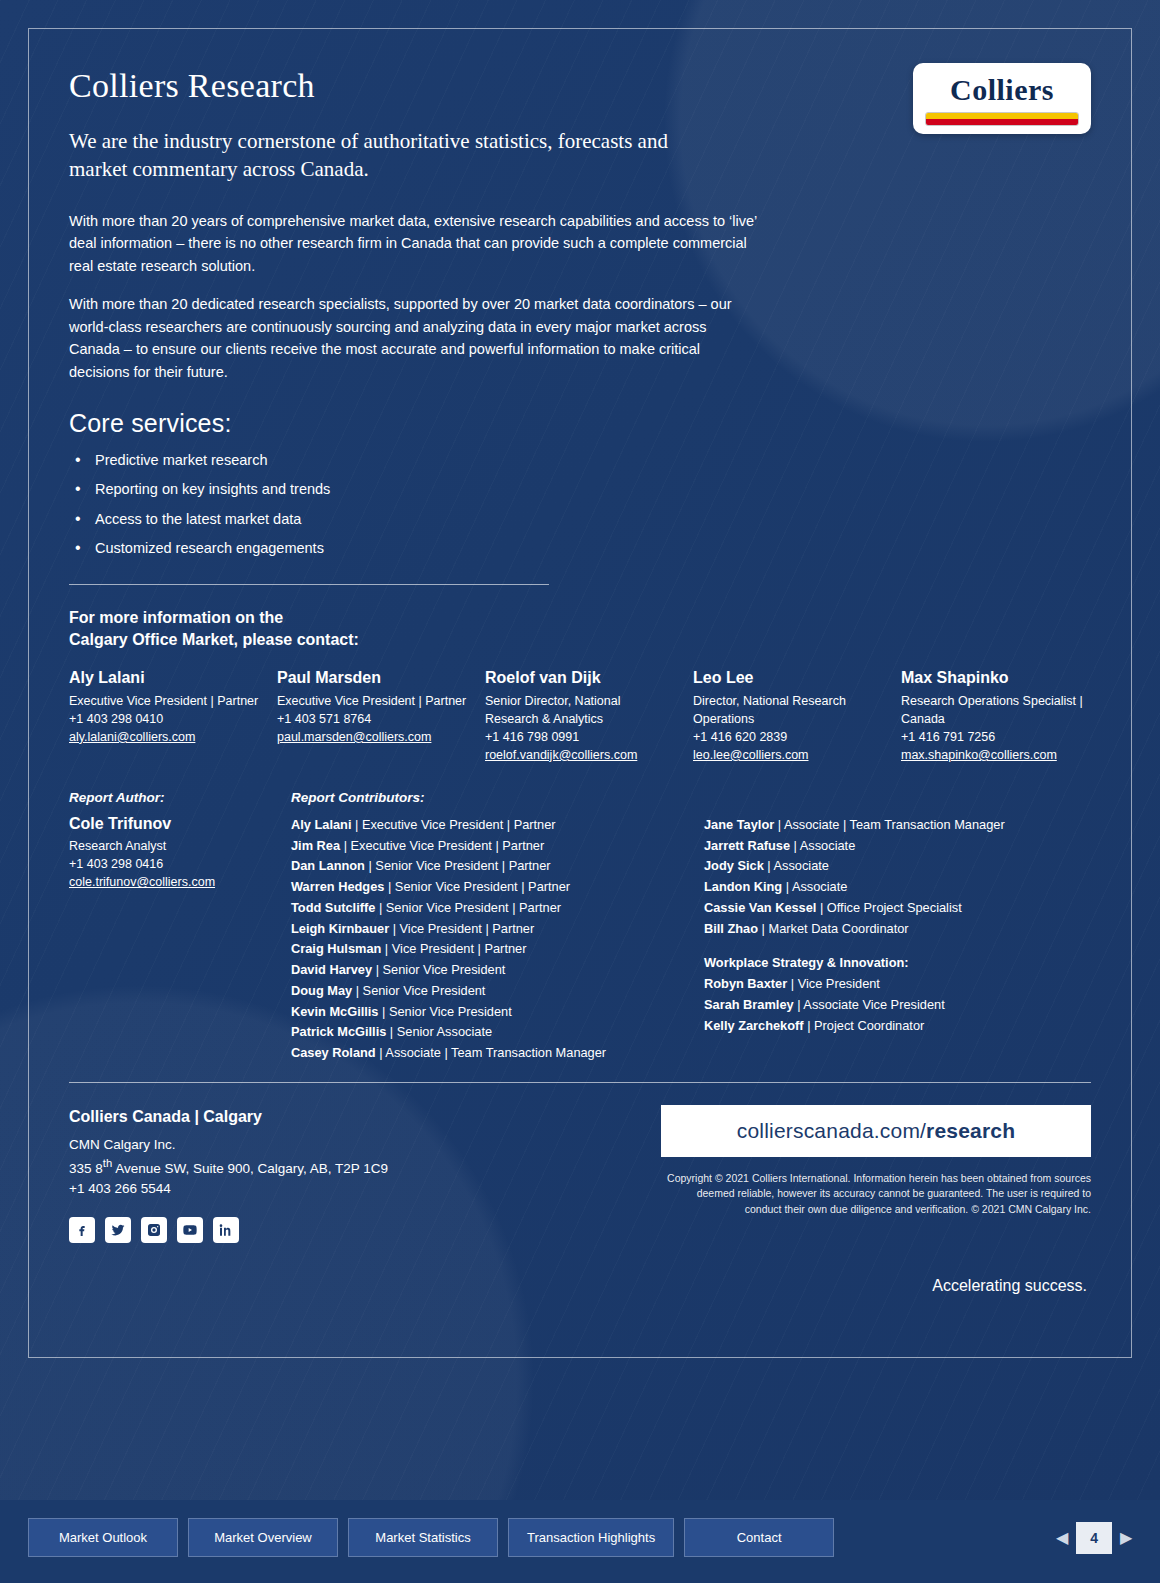Colliers Research
We are the industry cornerstone of authoritative statistics, forecasts and market commentary across Canada.
Colliers
With more than 20 years of comprehensive market data, extensive research capabilities and access to ‘live’ deal information – there is no other research firm in Canada that can provide such a complete commercial real estate research solution.
With more than 20 dedicated research specialists, supported by over 20 market data coordinators – our world-class researchers are continuously sourcing and analyzing data in every major market across Canada – to ensure our clients receive the most accurate and powerful information to make critical decisions for their future.
Core services:
Predictive market research
Reporting on key insights and trends
Access to the latest market data
Customized research engagements
For more information on the
Calgary Office Market, please contact:
Aly Lalani
Executive Vice President | Partner
+1 403 298 0410
aly.lalani@colliers.com
Paul Marsden
Executive Vice President | Partner
+1 403 571 8764
paul.marsden@colliers.com
Roelof van Dijk
Senior Director, National Research & Analytics
+1 416 798 0991
roelof.vandijk@colliers.com
Leo Lee
Director, National Research Operations
+1 416 620 2839
leo.lee@colliers.com
Max Shapinko
Research Operations Specialist | Canada
+1 416 791 7256
max.shapinko@colliers.com
Report Author:
Cole Trifunov
Research Analyst
+1 403 298 0416
cole.trifunov@colliers.com
Report Contributors:
Aly Lalani | Executive Vice President | Partner
Jim Rea | Executive Vice President | Partner
Dan Lannon | Senior Vice President | Partner
Warren Hedges | Senior Vice President | Partner
Todd Sutcliffe | Senior Vice President | Partner
Leigh Kirnbauer | Vice President | Partner
Craig Hulsman | Vice President | Partner
David Harvey | Senior Vice President
Doug May | Senior Vice President
Kevin McGillis | Senior Vice President
Patrick McGillis | Senior Associate
Casey Roland | Associate | Team Transaction Manager
Jane Taylor | Associate | Team Transaction Manager
Jarrett Rafuse | Associate
Jody Sick | Associate
Landon King | Associate
Cassie Van Kessel | Office Project Specialist
Bill Zhao | Market Data Coordinator
Workplace Strategy & Innovation:
Robyn Baxter | Vice President
Sarah Bramley | Associate Vice President
Kelly Zarchekoff | Project Coordinator
Colliers Canada | Calgary
CMN Calgary Inc.
335 8th Avenue SW, Suite 900, Calgary, AB, T2P 1C9
+1 403 266 5544
collierscanada.com/research
Copyright © 2021 Colliers International. Information herein has been obtained from sources deemed reliable, however its accuracy cannot be guaranteed. The user is required to conduct their own due diligence and verification. © 2021 CMN Calgary Inc.
Accelerating success.
Market Outlook Market Overview Market Statistics Transaction Highlights Contact
◀ 4 ▶